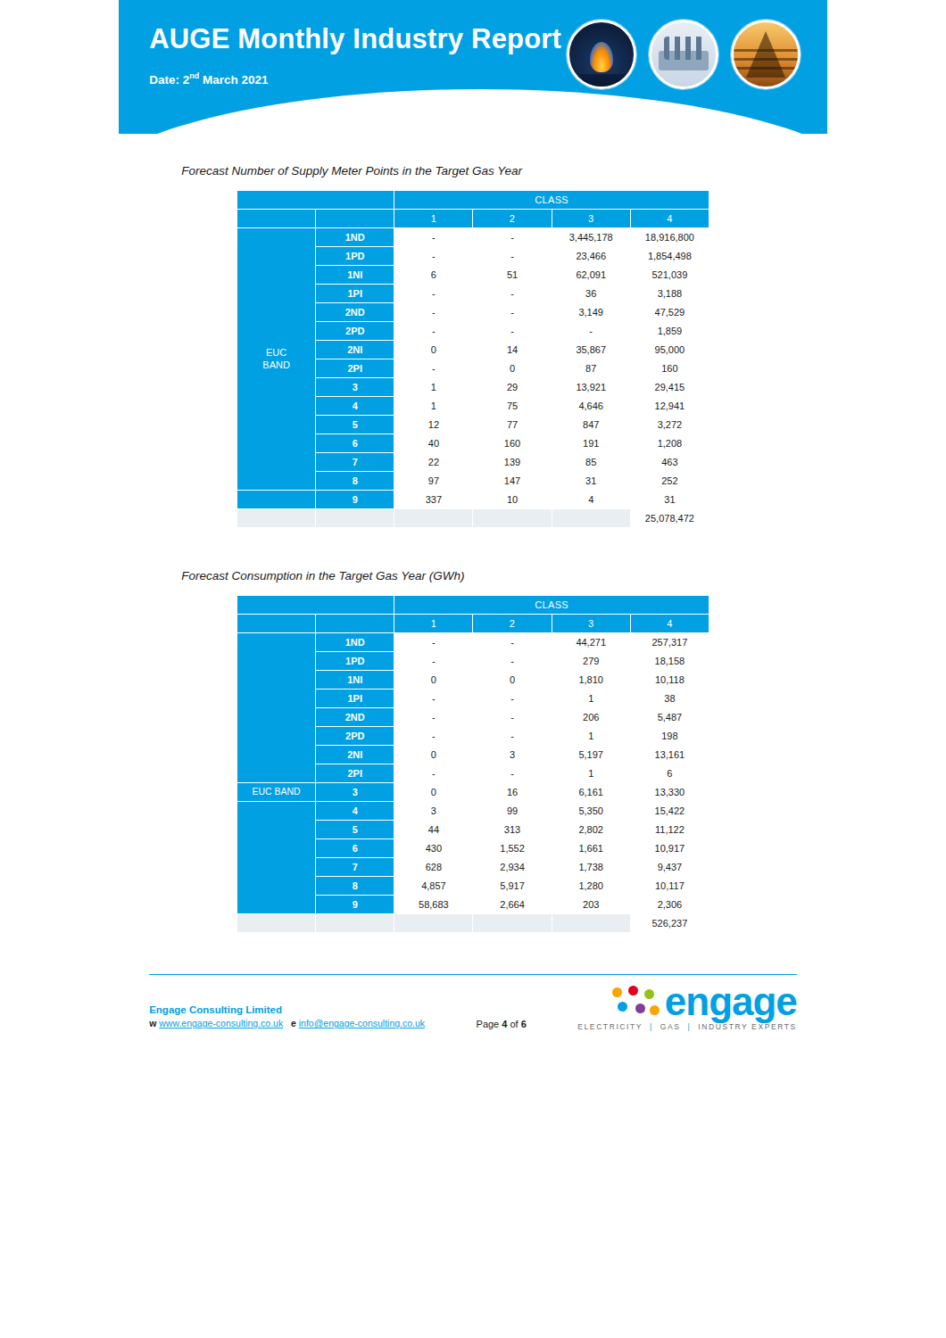AUGE Monthly Industry Report
Date: 2nd March 2021
Forecast Number of Supply Meter Points in the Target Gas Year
| | CLASS |
| --- | --- |
| | | 1 | 2 | 3 | 4 |
| EUC BAND | 1ND | - | - | 3,445,178 | 18,916,800 |
| 1PD | - | - | 23,466 | 1,854,498 |
| 1NI | 6 | 51 | 62,091 | 521,039 |
| 1PI | - | - | 36 | 3,188 |
| 2ND | - | - | 3,149 | 47,529 |
| 2PD | - | - | - | 1,859 |
| 2NI | 0 | 14 | 35,867 | 95,000 |
| 2PI | - | 0 | 87 | 160 |
| 3 | 1 | 29 | 13,921 | 29,415 |
| 4 | 1 | 75 | 4,646 | 12,941 |
| 5 | 12 | 77 | 847 | 3,272 |
| 6 | 40 | 160 | 191 | 1,208 |
| 7 | 22 | 139 | 85 | 463 |
| 8 | 97 | 147 | 31 | 252 |
| | 9 | 337 | 10 | 4 | 31 |
| | | | | | 25,078,472 |
Forecast Consumption in the Target Gas Year (GWh)
| | CLASS |
| --- | --- |
| | | 1 | 2 | 3 | 4 |
| | 1ND | - | - | 44,271 | 257,317 |
| 1PD | - | - | 279 | 18,158 |
| 1NI | 0 | 0 | 1,810 | 10,118 |
| 1PI | - | - | 1 | 38 |
| 2ND | - | - | 206 | 5,487 |
| 2PD | - | - | 1 | 198 |
| 2NI | 0 | 3 | 5,197 | 13,161 |
| 2PI | - | - | 1 | 6 |
| EUC BAND | 3 | 0 | 16 | 6,161 | 13,330 |
| | 4 | 3 | 99 | 5,350 | 15,422 |
| 5 | 44 | 313 | 2,802 | 11,122 |
| 6 | 430 | 1,552 | 1,661 | 10,917 |
| 7 | 628 | 2,934 | 1,738 | 9,437 |
| 8 | 4,857 | 5,917 | 1,280 | 10,117 |
| 9 | 58,683 | 2,664 | 203 | 2,306 |
| | | | | | 526,237 |
Engage Consulting Limited
w www.engage-consulting.co.uk e info@engage-consulting.co.uk
Page 4 of 6
engage
ELECTRICITY | GAS | INDUSTRY EXPERTS